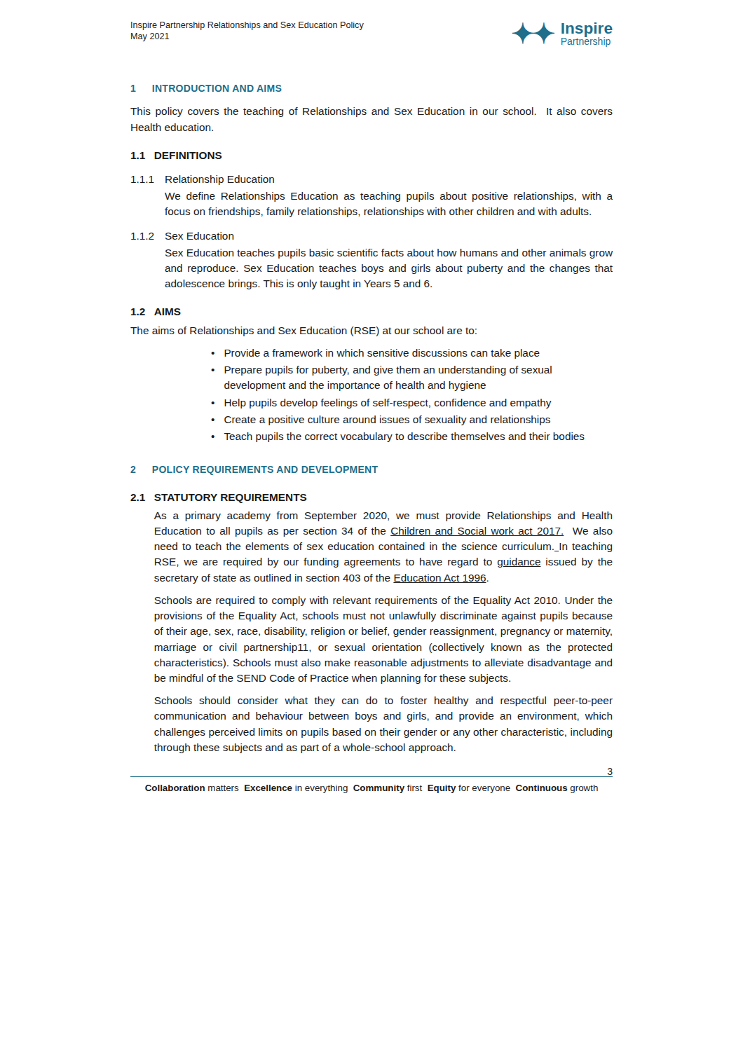Inspire Partnership Relationships and Sex Education Policy
May 2021
✦✦ Inspire Partnership
1 INTRODUCTION AND AIMS
This policy covers the teaching of Relationships and Sex Education in our school. It also covers Health education.
1.1 DEFINITIONS
1.1.1 Relationship Education
We define Relationships Education as teaching pupils about positive relationships, with a focus on friendships, family relationships, relationships with other children and with adults.
1.1.2 Sex Education
Sex Education teaches pupils basic scientific facts about how humans and other animals grow and reproduce. Sex Education teaches boys and girls about puberty and the changes that adolescence brings. This is only taught in Years 5 and 6.
1.2 AIMS
The aims of Relationships and Sex Education (RSE) at our school are to:
Provide a framework in which sensitive discussions can take place
Prepare pupils for puberty, and give them an understanding of sexual development and the importance of health and hygiene
Help pupils develop feelings of self-respect, confidence and empathy
Create a positive culture around issues of sexuality and relationships
Teach pupils the correct vocabulary to describe themselves and their bodies
2 POLICY REQUIREMENTS AND DEVELOPMENT
2.1 STATUTORY REQUIREMENTS
As a primary academy from September 2020, we must provide Relationships and Health Education to all pupils as per section 34 of the Children and Social work act 2017. We also need to teach the elements of sex education contained in the science curriculum. In teaching RSE, we are required by our funding agreements to have regard to guidance issued by the secretary of state as outlined in section 403 of the Education Act 1996.
Schools are required to comply with relevant requirements of the Equality Act 2010. Under the provisions of the Equality Act, schools must not unlawfully discriminate against pupils because of their age, sex, race, disability, religion or belief, gender reassignment, pregnancy or maternity, marriage or civil partnership11, or sexual orientation (collectively known as the protected characteristics). Schools must also make reasonable adjustments to alleviate disadvantage and be mindful of the SEND Code of Practice when planning for these subjects.
Schools should consider what they can do to foster healthy and respectful peer-to-peer communication and behaviour between boys and girls, and provide an environment, which challenges perceived limits on pupils based on their gender or any other characteristic, including through these subjects and as part of a whole-school approach.
3 Collaboration matters Excellence in everything Community first Equity for everyone Continuous growth